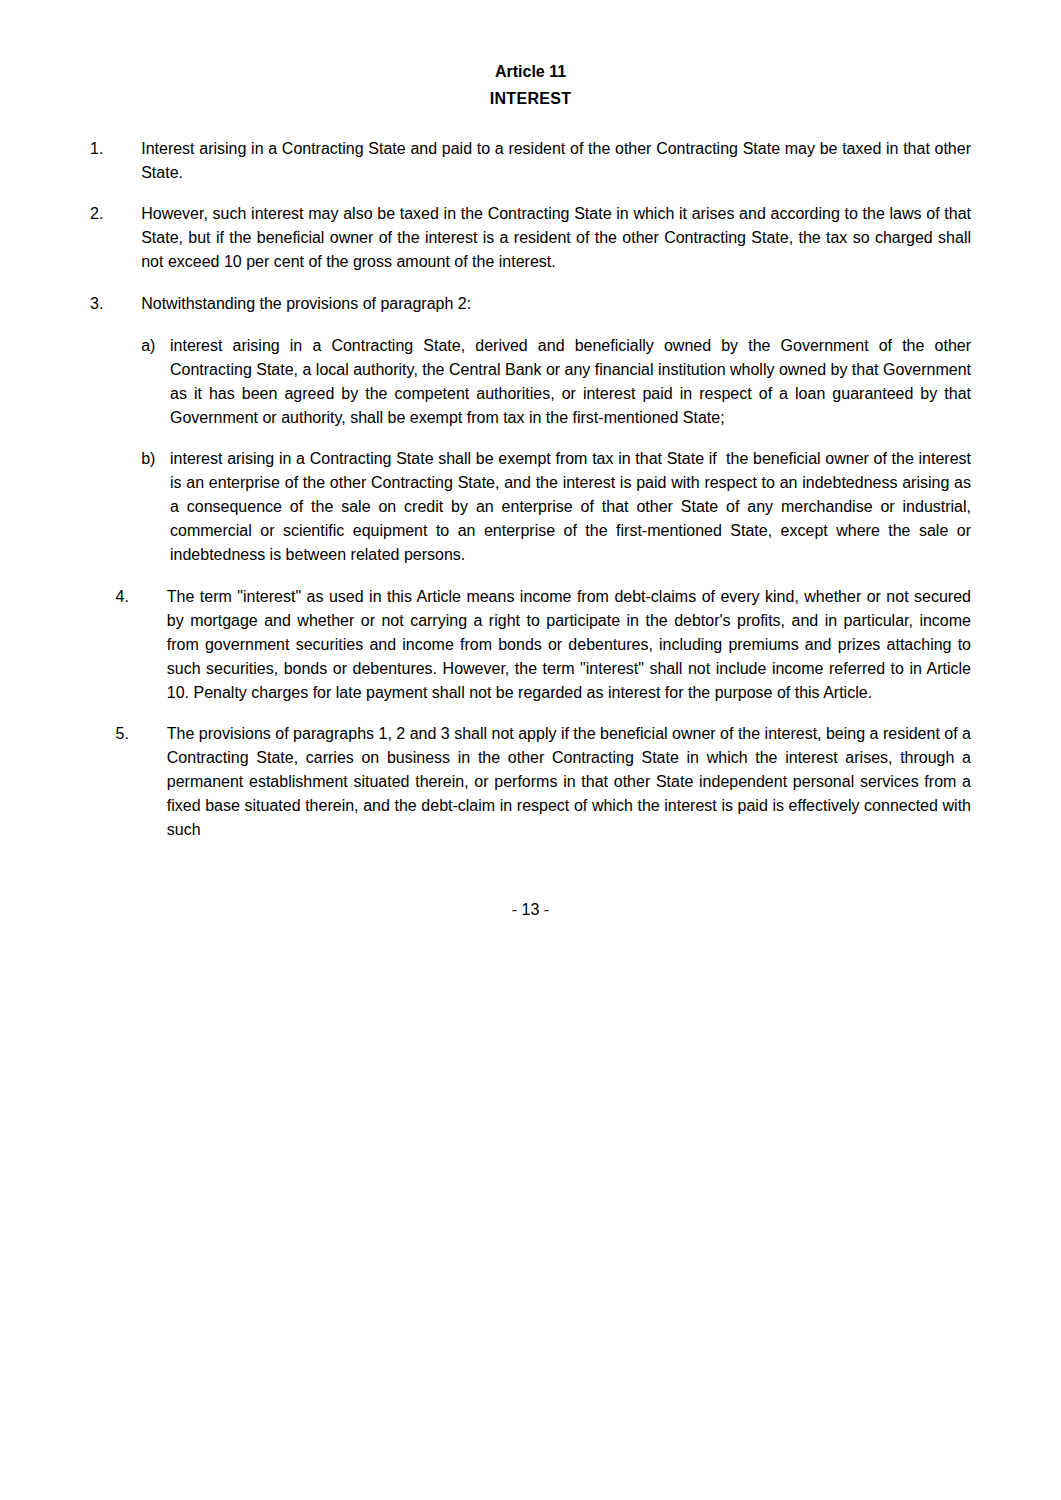Article 11
INTEREST
1.
Interest arising in a Contracting State and paid to a resident of the other Contracting State may be taxed in that other State.
2.
However, such interest may also be taxed in the Contracting State in which it arises and according to the laws of that State, but if the beneficial owner of the interest is a resident of the other Contracting State, the tax so charged shall not exceed 10 per cent of the gross amount of the interest.
3.
Notwithstanding the provisions of paragraph 2:
a)
interest arising in a Contracting State, derived and beneficially owned by the Government of the other Contracting State, a local authority, the Central Bank or any financial institution wholly owned by that Government as it has been agreed by the competent authorities, or interest paid in respect of a loan guaranteed by that Government or authority, shall be exempt from tax in the first-mentioned State;
b)
interest arising in a Contracting State shall be exempt from tax in that State if the beneficial owner of the interest is an enterprise of the other Contracting State, and the interest is paid with respect to an indebtedness arising as a consequence of the sale on credit by an enterprise of that other State of any merchandise or industrial, commercial or scientific equipment to an enterprise of the first-mentioned State, except where the sale or indebtedness is between related persons.
4.
The term "interest" as used in this Article means income from debt-claims of every kind, whether or not secured by mortgage and whether or not carrying a right to participate in the debtor's profits, and in particular, income from government securities and income from bonds or debentures, including premiums and prizes attaching to such securities, bonds or debentures. However, the term "interest" shall not include income referred to in Article 10. Penalty charges for late payment shall not be regarded as interest for the purpose of this Article.
5.
The provisions of paragraphs 1, 2 and 3 shall not apply if the beneficial owner of the interest, being a resident of a Contracting State, carries on business in the other Contracting State in which the interest arises, through a permanent establishment situated therein, or performs in that other State independent personal services from a fixed base situated therein, and the debt-claim in respect of which the interest is paid is effectively connected with such
- 13 -